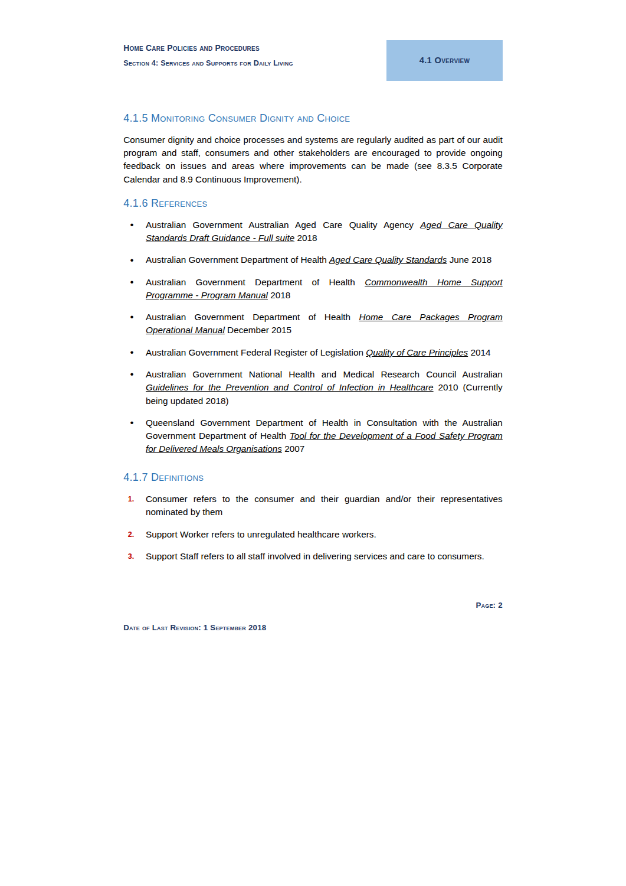Home Care Policies and Procedures
Section 4: Services and Supports for Daily Living
4.1 Overview
4.1.5 Monitoring Consumer Dignity and Choice
Consumer dignity and choice processes and systems are regularly audited as part of our audit program and staff, consumers and other stakeholders are encouraged to provide ongoing feedback on issues and areas where improvements can be made (see 8.3.5 Corporate Calendar and 8.9 Continuous Improvement).
4.1.6 References
Australian Government Australian Aged Care Quality Agency Aged Care Quality Standards Draft Guidance - Full suite 2018
Australian Government Department of Health Aged Care Quality Standards June 2018
Australian Government Department of Health Commonwealth Home Support Programme - Program Manual 2018
Australian Government Department of Health Home Care Packages Program Operational Manual December 2015
Australian Government Federal Register of Legislation Quality of Care Principles 2014
Australian Government National Health and Medical Research Council Australian Guidelines for the Prevention and Control of Infection in Healthcare 2010 (Currently being updated 2018)
Queensland Government Department of Health in Consultation with the Australian Government Department of Health Tool for the Development of a Food Safety Program for Delivered Meals Organisations 2007
4.1.7 Definitions
Consumer refers to the consumer and their guardian and/or their representatives nominated by them
Support Worker refers to unregulated healthcare workers.
Support Staff refers to all staff involved in delivering services and care to consumers.
Page: 2
Date of Last Revision: 1 September 2018